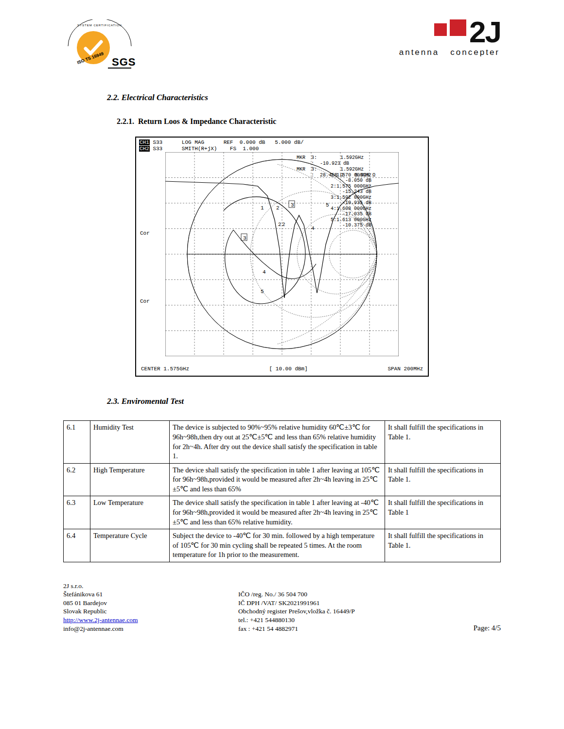SYSTEM CERTIFICATION ISO TS 16949 SGS
2J
antenna concepter
2.2. Electrical Characteristics
2.2.1. Return Loos & Impedance Characteristic
CH1 S33 LOG MAG REF 0.000 dB 5.000 dB/ CH2 S33 SMITH(R+jX) FS 1.000
MKR 3: 1.592GHz : -10.923 dB MKR 3: 1.592GHz : 28.458 Ω 5.925 Ω
1:1.570 000GHz -8.050 dB 2:1.575 000GHz -15.243 dB 3:1.592 000GHz -10.935 dB 4:1.608 000GHz -17.035 dB 5:1.613 000GHz -10.375 dB
Cor
Cor
1 2 3 5 4 2 2 3 4 5
CENTER 1.575GHz [ 10.00 dBm] SPAN 200MHz
2.3. Enviromental Test
| 6.1 | Humidity Test | The device is subjected to 90%~95% relative humidity 60℃±3℃ for 96h~98h,then dry out at 25℃±5℃ and less than 65% relative humidity for 2h~4h. After dry out the device shall satisfy the specification in table 1. | It shall fulfill the specifications in Table 1. |
| 6.2 | High Temperature | The device shall satisfy the specification in table 1 after leaving at 105℃ for 96h~98h,provided it would be measured after 2h~4h leaving in 25℃±5℃ and less than 65% | It shall fulfill the specifications in Table 1. |
| 6.3 | Low Temperature | The device shall satisfy the specification in table 1 after leaving at -40℃ for 96h~98h,provided it would be measured after 2h~4h leaving in 25℃±5℃ and less than 65% relative humidity. | It shall fulfill the specifications in Table 1 |
| 6.4 | Temperature Cycle | Subject the device to -40℃ for 30 min. followed by a high temperature of 105℃ for 30 min cycling shall be repeated 5 times. At the room temperature for 1h prior to the measurement. | It shall fulfill the specifications in Table 1. |
2J s.r.o.
Štefánikova 61
085 01 Bardejov
Slovak Republic
http://www.2j-antennae.com
info@2j-antennae.com
IČO /reg. No./ 36 504 700
IČ DPH /VAT/ SK2021991961
Obchodný register Prešov,vložka č. 16449/P
tel.: +421 544880130
fax : +421 54 4882971
Page: 4/5